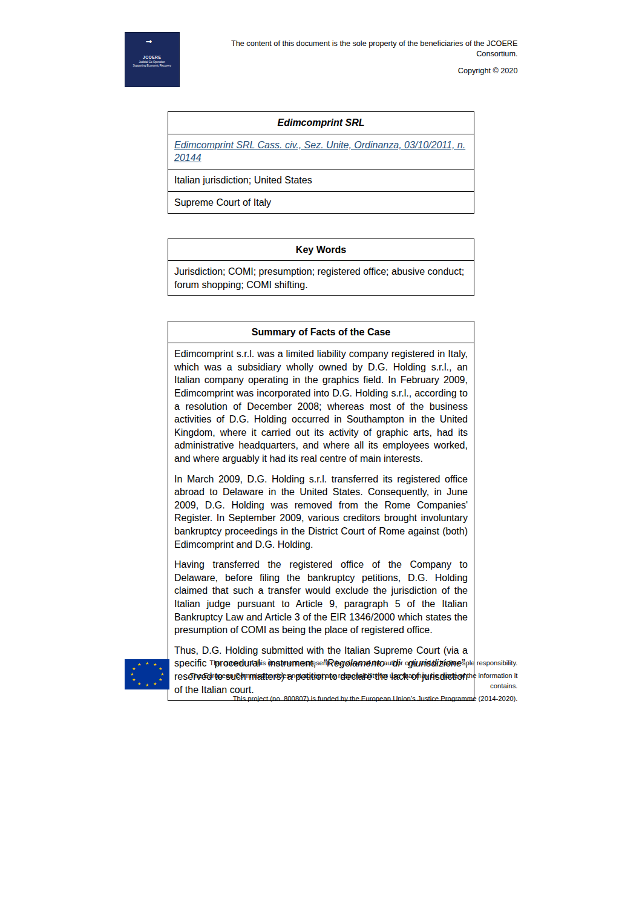⃗⃗⃗ JCOERE Judicial Co-Operation
Supporting Economic Recovery
The content of this document is the sole property of the beneficiaries of the JCOERE Consortium.
Copyright © 2020
| Edimcomprint SRL |
| Edimcomprint SRL Cass. civ., Sez. Unite, Ordinanza, 03/10/2011, n. 20144 |
| Italian jurisdiction; United States |
| Supreme Court of Italy |
| Key Words |
| Jurisdiction; COMI; presumption; registered office; abusive conduct; forum shopping; COMI shifting. |
| Summary of Facts of the Case |
| Edimcomprint s.r.l. was a limited liability company registered in Italy, which was a subsidiary wholly owned by D.G. Holding s.r.l., an Italian company operating in the graphics field. In February 2009, Edimcomprint was incorporated into D.G. Holding s.r.l., according to a resolution of December 2008; whereas most of the business activities of D.G. Holding occurred in Southampton in the United Kingdom, where it carried out its activity of graphic arts, had its administrative headquarters, and where all its employees worked, and where arguably it had its real centre of main interests. In March 2009, D.G. Holding s.r.l. transferred its registered office abroad to Delaware in the United States. Consequently, in June 2009, D.G. Holding was removed from the Rome Companies' Register. In September 2009, various creditors brought involuntary bankruptcy proceedings in the District Court of Rome against (both) Edimcomprint and D.G. Holding. Having transferred the registered office of the Company to Delaware, before filing the bankruptcy petitions, D.G. Holding claimed that such a transfer would exclude the jurisdiction of the Italian judge pursuant to Article 9, paragraph 5 of the Italian Bankruptcy Law and Article 3 of the EIR 1346/2000 which states the presumption of COMI as being the place of registered office. Thus, D.G. Holding submitted with the Italian Supreme Court (via a specific procedural instrument, “ Regolamento di giurisdizione ”, reserved to such matters) a petition to declare the lack of jurisdiction of the Italian court. |
★ ★ ★ ★ ★ ★ ★ ★ ★ ★ ★ ★
The content of this document represents the views of the author only and is his/her sole responsibility.
The European Commission does not accept any responsibility for use that may be made of the information it contains.
This project (no. 800807) is funded by the European Union’s Justice Programme (2014-2020).